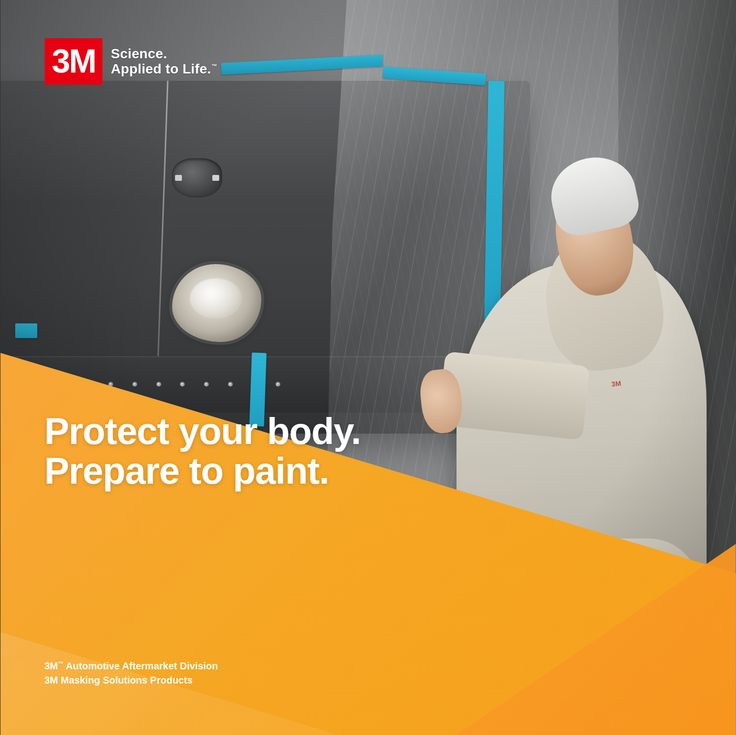3M
3M
Science.
Applied to Life.™
3M — Science. Applied to Life.
Protect your body. Prepare to paint.
3M™ Automotive Aftermarket Division
3M Masking Solutions Products